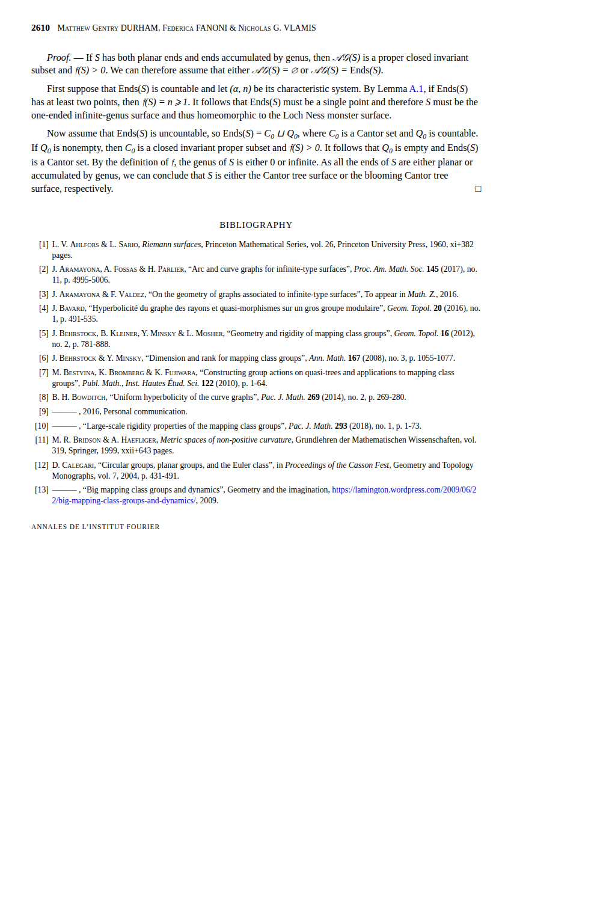2610 Matthew Gentry DURHAM, Federica FANONI & Nicholas G. VLAMIS
Proof. — If S has both planar ends and ends accumulated by genus, then 𝒜𝒢(S) is a proper closed invariant subset and 𝔣(S) > 0. We can therefore assume that either 𝒜𝒢(S) = ∅ or 𝒜𝒢(S) = Ends(S).
First suppose that Ends(S) is countable and let (α, n) be its characteristic system. By Lemma A.1, if Ends(S) has at least two points, then 𝔣(S) = n ⩾ 1. It follows that Ends(S) must be a single point and therefore S must be the one-ended infinite-genus surface and thus homeomorphic to the Loch Ness monster surface.
Now assume that Ends(S) is uncountable, so Ends(S) = C0 ⊔ Q0, where C0 is a Cantor set and Q0 is countable. If Q0 is nonempty, then C0 is a closed invariant proper subset and 𝔣(S) > 0. It follows that Q0 is empty and Ends(S) is a Cantor set. By the definition of 𝔣, the genus of S is either 0 or infinite. As all the ends of S are either planar or accumulated by genus, we can conclude that S is either the Cantor tree surface or the blooming Cantor tree surface, respectively.□
BIBLIOGRAPHY
[1] L. V. Ahlfors & L. Sario, Riemann surfaces, Princeton Mathematical Series, vol. 26, Princeton University Press, 1960, xi+382 pages.
[2] J. Aramayona, A. Fossas & H. Parlier, “Arc and curve graphs for infinite-type surfaces”, Proc. Am. Math. Soc. 145 (2017), no. 11, p. 4995-5006.
[3] J. Aramayona & F. Valdez, “On the geometry of graphs associated to infinite-type surfaces”, To appear in Math. Z., 2016.
[4] J. Bavard, “Hyperbolicité du graphe des rayons et quasi-morphismes sur un gros groupe modulaire”, Geom. Topol. 20 (2016), no. 1, p. 491-535.
[5] J. Behrstock, B. Kleiner, Y. Minsky & L. Mosher, “Geometry and rigidity of mapping class groups”, Geom. Topol. 16 (2012), no. 2, p. 781-888.
[6] J. Behrstock & Y. Minsky, “Dimension and rank for mapping class groups”, Ann. Math. 167 (2008), no. 3, p. 1055-1077.
[7] M. Bestvina, K. Bromberg & K. Fujiwara, “Constructing group actions on quasi-trees and applications to mapping class groups”, Publ. Math., Inst. Hautes Étud. Sci. 122 (2010), p. 1-64.
[8] B. H. Bowditch, “Uniform hyperbolicity of the curve graphs”, Pac. J. Math. 269 (2014), no. 2, p. 269-280.
[9] ——— , 2016, Personal communication.
[10] ——— , “Large-scale rigidity properties of the mapping class groups”, Pac. J. Math. 293 (2018), no. 1, p. 1-73.
[11] M. R. Bridson & A. Haefliger, Metric spaces of non-positive curvature, Grundlehren der Mathematischen Wissenschaften, vol. 319, Springer, 1999, xxii+643 pages.
[12] D. Calegari, “Circular groups, planar groups, and the Euler class”, in Proceedings of the Casson Fest, Geometry and Topology Monographs, vol. 7, 2004, p. 431-491.
[13] ——— , “Big mapping class groups and dynamics”, Geometry and the imagination, https://lamington.wordpress.com/2009/06/22/big-mapping-class-groups-and-dynamics/, 2009.
Annales de l’Institut Fourier